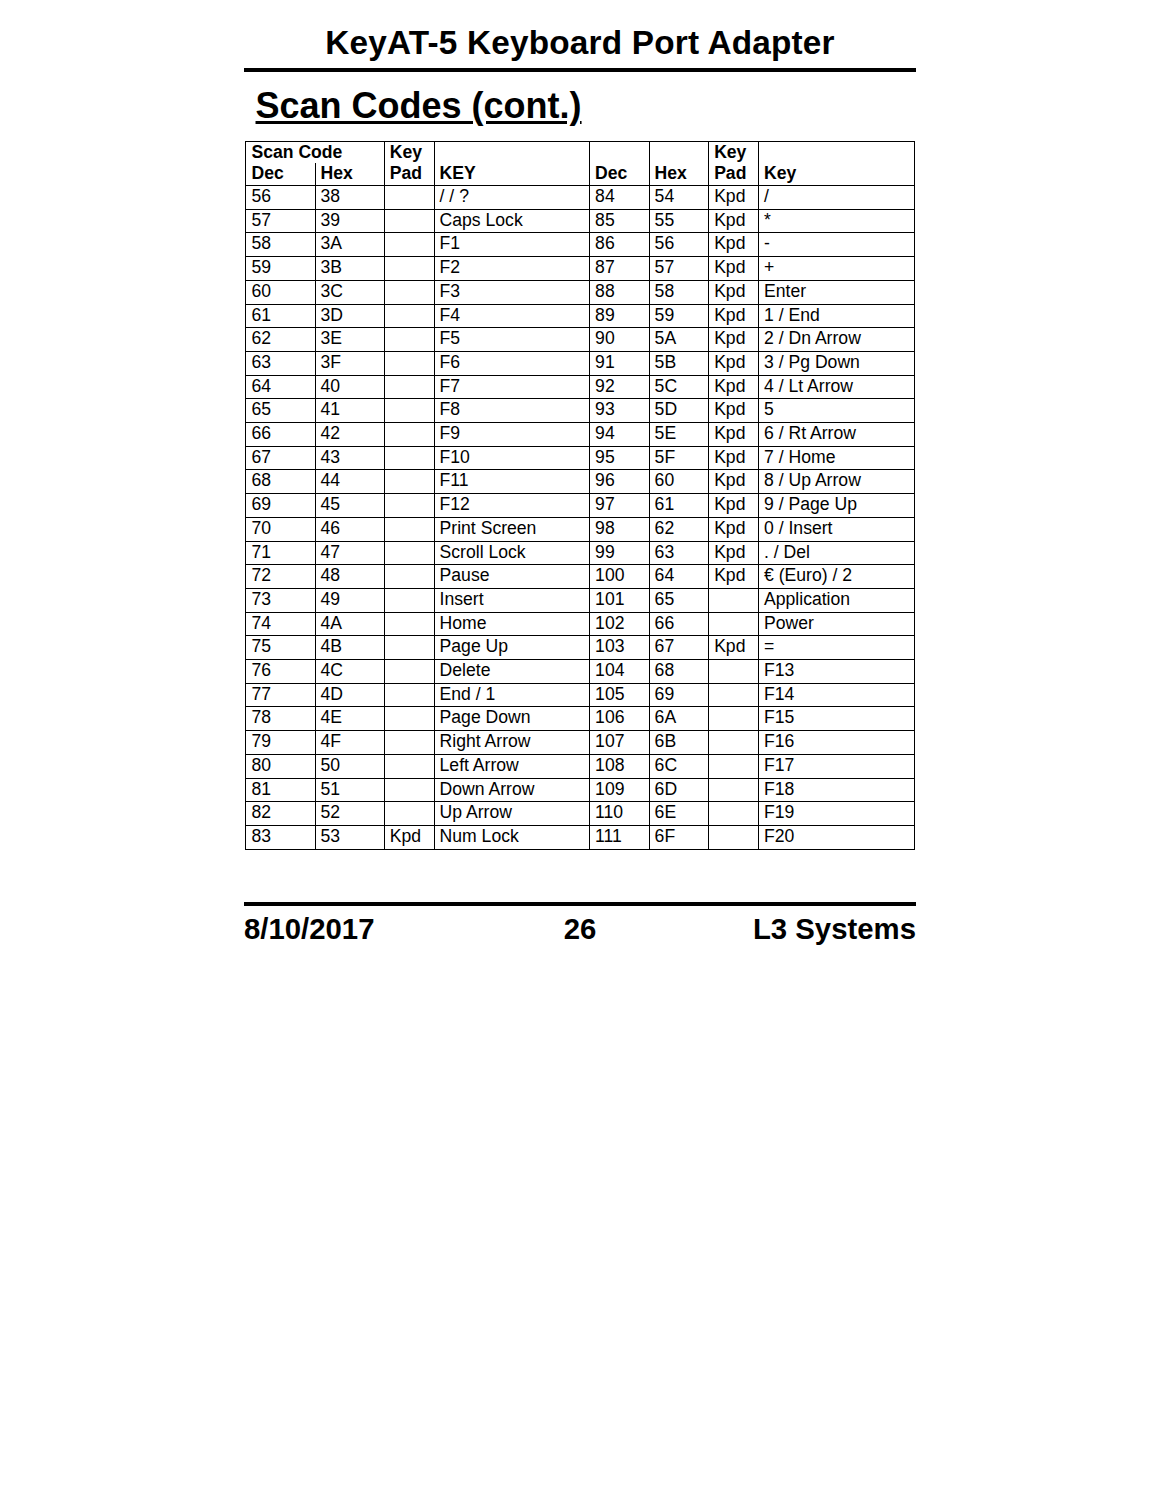KeyAT-5 Keyboard Port Adapter
Scan Codes (cont.)
| Scan Code | Key | | | | Key | |
| --- | --- | --- | --- | --- | --- | --- |
| Dec | Hex | Pad | KEY | Dec | Hex | Pad | Key |
| 56 | 38 | | / / ? | 84 | 54 | Kpd | / |
| 57 | 39 | | Caps Lock | 85 | 55 | Kpd | * |
| 58 | 3A | | F1 | 86 | 56 | Kpd | - |
| 59 | 3B | | F2 | 87 | 57 | Kpd | + |
| 60 | 3C | | F3 | 88 | 58 | Kpd | Enter |
| 61 | 3D | | F4 | 89 | 59 | Kpd | 1 / End |
| 62 | 3E | | F5 | 90 | 5A | Kpd | 2 / Dn Arrow |
| 63 | 3F | | F6 | 91 | 5B | Kpd | 3 / Pg Down |
| 64 | 40 | | F7 | 92 | 5C | Kpd | 4 / Lt Arrow |
| 65 | 41 | | F8 | 93 | 5D | Kpd | 5 |
| 66 | 42 | | F9 | 94 | 5E | Kpd | 6 / Rt Arrow |
| 67 | 43 | | F10 | 95 | 5F | Kpd | 7 / Home |
| 68 | 44 | | F11 | 96 | 60 | Kpd | 8 / Up Arrow |
| 69 | 45 | | F12 | 97 | 61 | Kpd | 9 / Page Up |
| 70 | 46 | | Print Screen | 98 | 62 | Kpd | 0 / Insert |
| 71 | 47 | | Scroll Lock | 99 | 63 | Kpd | . / Del |
| 72 | 48 | | Pause | 100 | 64 | Kpd | € (Euro) / 2 |
| 73 | 49 | | Insert | 101 | 65 | | Application |
| 74 | 4A | | Home | 102 | 66 | | Power |
| 75 | 4B | | Page Up | 103 | 67 | Kpd | = |
| 76 | 4C | | Delete | 104 | 68 | | F13 |
| 77 | 4D | | End / 1 | 105 | 69 | | F14 |
| 78 | 4E | | Page Down | 106 | 6A | | F15 |
| 79 | 4F | | Right Arrow | 107 | 6B | | F16 |
| 80 | 50 | | Left Arrow | 108 | 6C | | F17 |
| 81 | 51 | | Down Arrow | 109 | 6D | | F18 |
| 82 | 52 | | Up Arrow | 110 | 6E | | F19 |
| 83 | 53 | Kpd | Num Lock | 111 | 6F | | F20 |
8/10/2017
26
L3 Systems